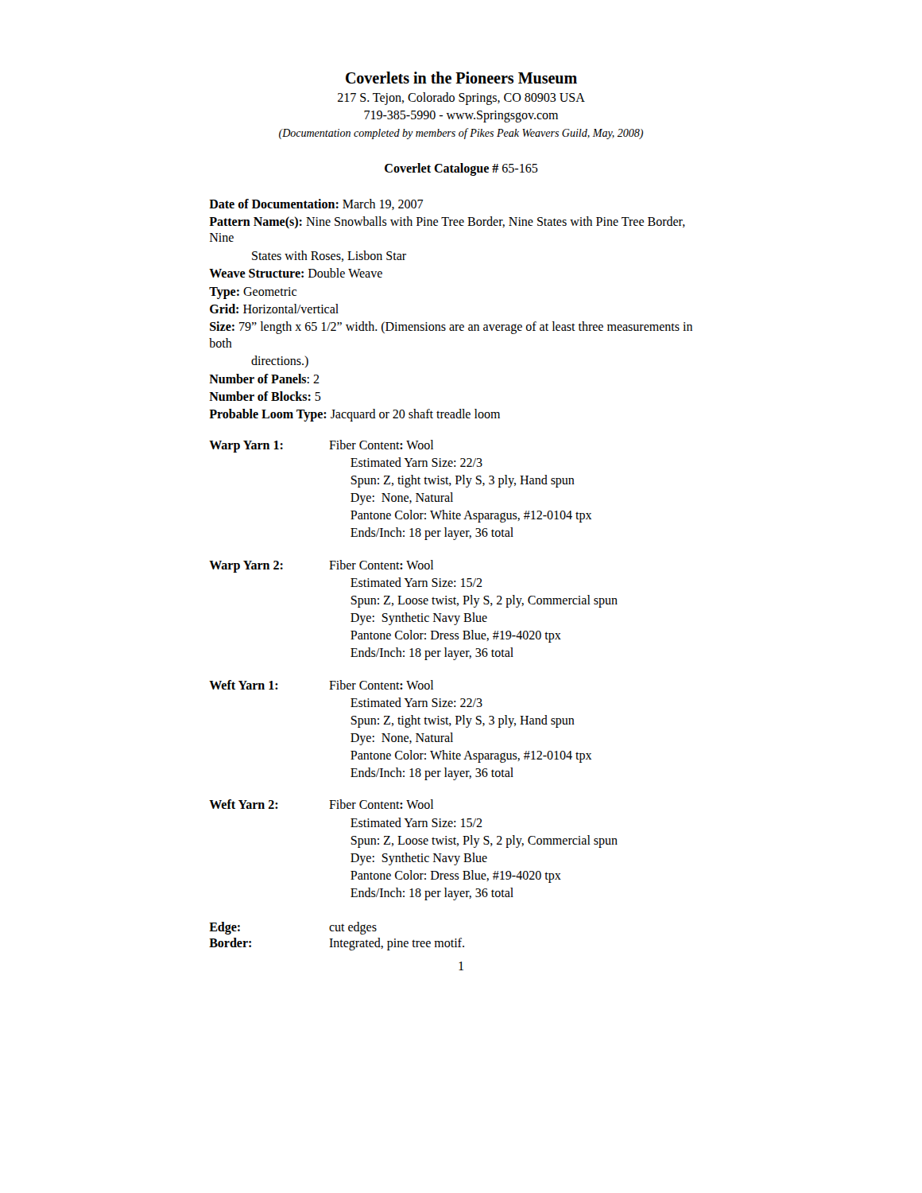Coverlets in the Pioneers Museum
217 S. Tejon, Colorado Springs, CO 80903 USA
719-385-5990 - www.Springsgov.com
(Documentation completed by members of Pikes Peak Weavers Guild, May, 2008)
Coverlet Catalogue # 65-165
Date of Documentation: March 19, 2007
Pattern Name(s): Nine Snowballs with Pine Tree Border, Nine States with Pine Tree Border, Nine
States with Roses, Lisbon Star
Weave Structure: Double Weave
Type: Geometric
Grid: Horizontal/vertical
Size: 79” length x 65 1/2” width. (Dimensions are an average of at least three measurements in both
directions.)
Number of Panels: 2
Number of Blocks: 5
Probable Loom Type: Jacquard or 20 shaft treadle loom
Warp Yarn 1:
Fiber Content: Wool
Estimated Yarn Size: 22/3
Spun: Z, tight twist, Ply S, 3 ply, Hand spun
Dye: None, Natural
Pantone Color: White Asparagus, #12-0104 tpx
Ends/Inch: 18 per layer, 36 total
Warp Yarn 2:
Fiber Content: Wool
Estimated Yarn Size: 15/2
Spun: Z, Loose twist, Ply S, 2 ply, Commercial spun
Dye: Synthetic Navy Blue
Pantone Color: Dress Blue, #19-4020 tpx
Ends/Inch: 18 per layer, 36 total
Weft Yarn 1:
Fiber Content: Wool
Estimated Yarn Size: 22/3
Spun: Z, tight twist, Ply S, 3 ply, Hand spun
Dye: None, Natural
Pantone Color: White Asparagus, #12-0104 tpx
Ends/Inch: 18 per layer, 36 total
Weft Yarn 2:
Fiber Content: Wool
Estimated Yarn Size: 15/2
Spun: Z, Loose twist, Ply S, 2 ply, Commercial spun
Dye: Synthetic Navy Blue
Pantone Color: Dress Blue, #19-4020 tpx
Ends/Inch: 18 per layer, 36 total
Edge:
cut edges
Border:
Integrated, pine tree motif.
1